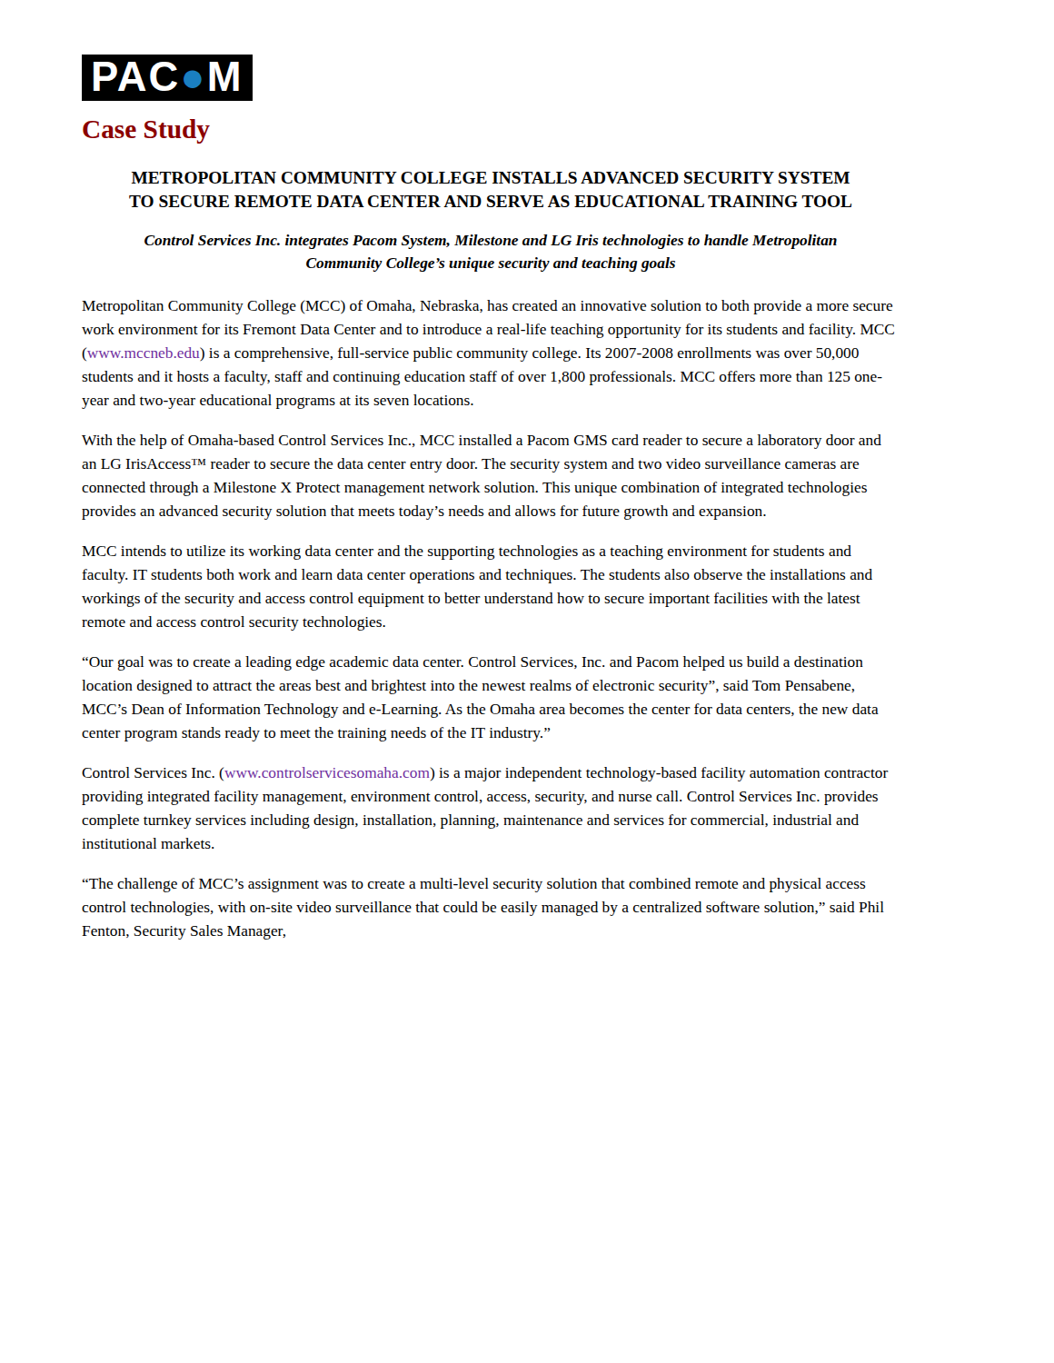PAC●M
Case Study
Metropolitan Community College Installs Advanced Security System to Secure Remote Data Center and Serve as Educational Training Tool
Control Services Inc. integrates Pacom System, Milestone and LG Iris technologies to handle Metropolitan Community College’s unique security and teaching goals
Metropolitan Community College (MCC) of Omaha, Nebraska, has created an innovative solution to both provide a more secure work environment for its Fremont Data Center and to introduce a real-life teaching opportunity for its students and facility. MCC (www.mccneb.edu) is a comprehensive, full-service public community college. Its 2007-2008 enrollments was over 50,000 students and it hosts a faculty, staff and continuing education staff of over 1,800 professionals. MCC offers more than 125 one-year and two-year educational programs at its seven locations.
With the help of Omaha-based Control Services Inc., MCC installed a Pacom GMS card reader to secure a laboratory door and an LG IrisAccess™ reader to secure the data center entry door. The security system and two video surveillance cameras are connected through a Milestone X Protect management network solution. This unique combination of integrated technologies provides an advanced security solution that meets today’s needs and allows for future growth and expansion.
MCC intends to utilize its working data center and the supporting technologies as a teaching environment for students and faculty. IT students both work and learn data center operations and techniques. The students also observe the installations and workings of the security and access control equipment to better understand how to secure important facilities with the latest remote and access control security technologies.
“Our goal was to create a leading edge academic data center. Control Services, Inc. and Pacom helped us build a destination location designed to attract the areas best and brightest into the newest realms of electronic security”, said Tom Pensabene, MCC’s Dean of Information Technology and e-Learning. As the Omaha area becomes the center for data centers, the new data center program stands ready to meet the training needs of the IT industry.”
Control Services Inc. (www.controlservicesomaha.com) is a major independent technology-based facility automation contractor providing integrated facility management, environment control, access, security, and nurse call. Control Services Inc. provides complete turnkey services including design, installation, planning, maintenance and services for commercial, industrial and institutional markets.
“The challenge of MCC’s assignment was to create a multi-level security solution that combined remote and physical access control technologies, with on-site video surveillance that could be easily managed by a centralized software solution,” said Phil Fenton, Security Sales Manager,